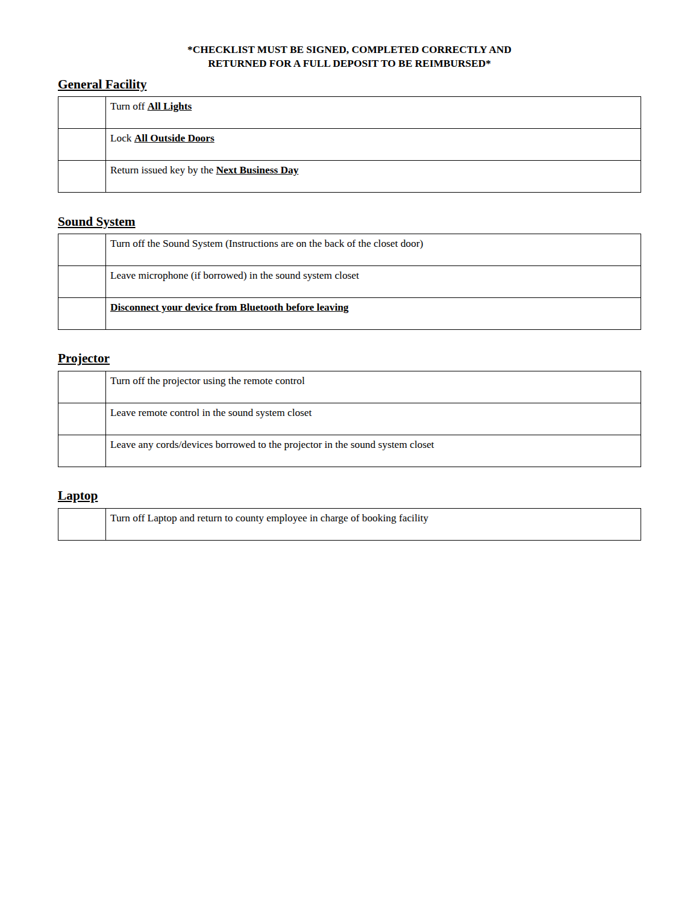*Checklist must be signed, completed correctly and
returned for a full deposit to be reimbursed*
General Facility
| | Turn off All Lights |
| | Lock All Outside Doors |
| | Return issued key by the Next Business Day |
Sound System
| | Turn off the Sound System (Instructions are on the back of the closet door) |
| | Leave microphone (if borrowed) in the sound system closet |
| | Disconnect your device from Bluetooth before leaving |
Projector
| | Turn off the projector using the remote control |
| | Leave remote control in the sound system closet |
| | Leave any cords/devices borrowed to the projector in the sound system closet |
Laptop
| | Turn off Laptop and return to county employee in charge of booking facility |